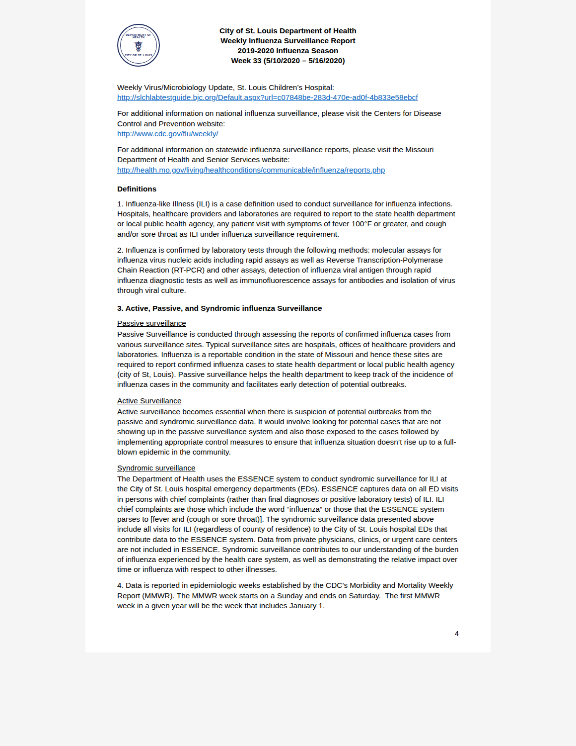Department of Health
☤
City of St. Louis
City of St. Louis Department of Health
Weekly Influenza Surveillance Report
2019-2020 Influenza Season
Week 33 (5/10/2020 – 5/16/2020)
Weekly Virus/Microbiology Update, St. Louis Children’s Hospital:
http://slchlabtestguide.bjc.org/Default.aspx?url=c07848be-283d-470e-ad0f-4b833e58ebcf
For additional information on national influenza surveillance, please visit the Centers for Disease Control and Prevention website:
http://www.cdc.gov/flu/weekly/
For additional information on statewide influenza surveillance reports, please visit the Missouri Department of Health and Senior Services website:
http://health.mo.gov/living/healthconditions/communicable/influenza/reports.php
Definitions
1. Influenza-like Illness (ILI) is a case definition used to conduct surveillance for influenza infections. Hospitals, healthcare providers and laboratories are required to report to the state health department or local public health agency, any patient visit with symptoms of fever 100°F or greater, and cough and/or sore throat as ILI under influenza surveillance requirement.
2. Influenza is confirmed by laboratory tests through the following methods: molecular assays for influenza virus nucleic acids including rapid assays as well as Reverse Transcription-Polymerase Chain Reaction (RT-PCR) and other assays, detection of influenza viral antigen through rapid influenza diagnostic tests as well as immunofluorescence assays for antibodies and isolation of virus through viral culture.
3. Active, Passive, and Syndromic influenza Surveillance
Passive surveillance
Passive Surveillance is conducted through assessing the reports of confirmed influenza cases from various surveillance sites. Typical surveillance sites are hospitals, offices of healthcare providers and laboratories. Influenza is a reportable condition in the state of Missouri and hence these sites are required to report confirmed influenza cases to state health department or local public health agency (city of St, Louis). Passive surveillance helps the health department to keep track of the incidence of influenza cases in the community and facilitates early detection of potential outbreaks.
Active Surveillance
Active surveillance becomes essential when there is suspicion of potential outbreaks from the passive and syndromic surveillance data. It would involve looking for potential cases that are not showing up in the passive surveillance system and also those exposed to the cases followed by implementing appropriate control measures to ensure that influenza situation doesn’t rise up to a full-blown epidemic in the community.
Syndromic surveillance
The Department of Health uses the ESSENCE system to conduct syndromic surveillance for ILI at the City of St. Louis hospital emergency departments (EDs). ESSENCE captures data on all ED visits in persons with chief complaints (rather than final diagnoses or positive laboratory tests) of ILI. ILI chief complaints are those which include the word “influenza” or those that the ESSENCE system parses to [fever and (cough or sore throat)]. The syndromic surveillance data presented above include all visits for ILI (regardless of county of residence) to the City of St. Louis hospital EDs that contribute data to the ESSENCE system. Data from private physicians, clinics, or urgent care centers are not included in ESSENCE. Syndromic surveillance contributes to our understanding of the burden of influenza experienced by the health care system, as well as demonstrating the relative impact over time or influenza with respect to other illnesses.
4. Data is reported in epidemiologic weeks established by the CDC’s Morbidity and Mortality Weekly Report (MMWR). The MMWR week starts on a Sunday and ends on Saturday. The first MMWR week in a given year will be the week that includes January 1.
4